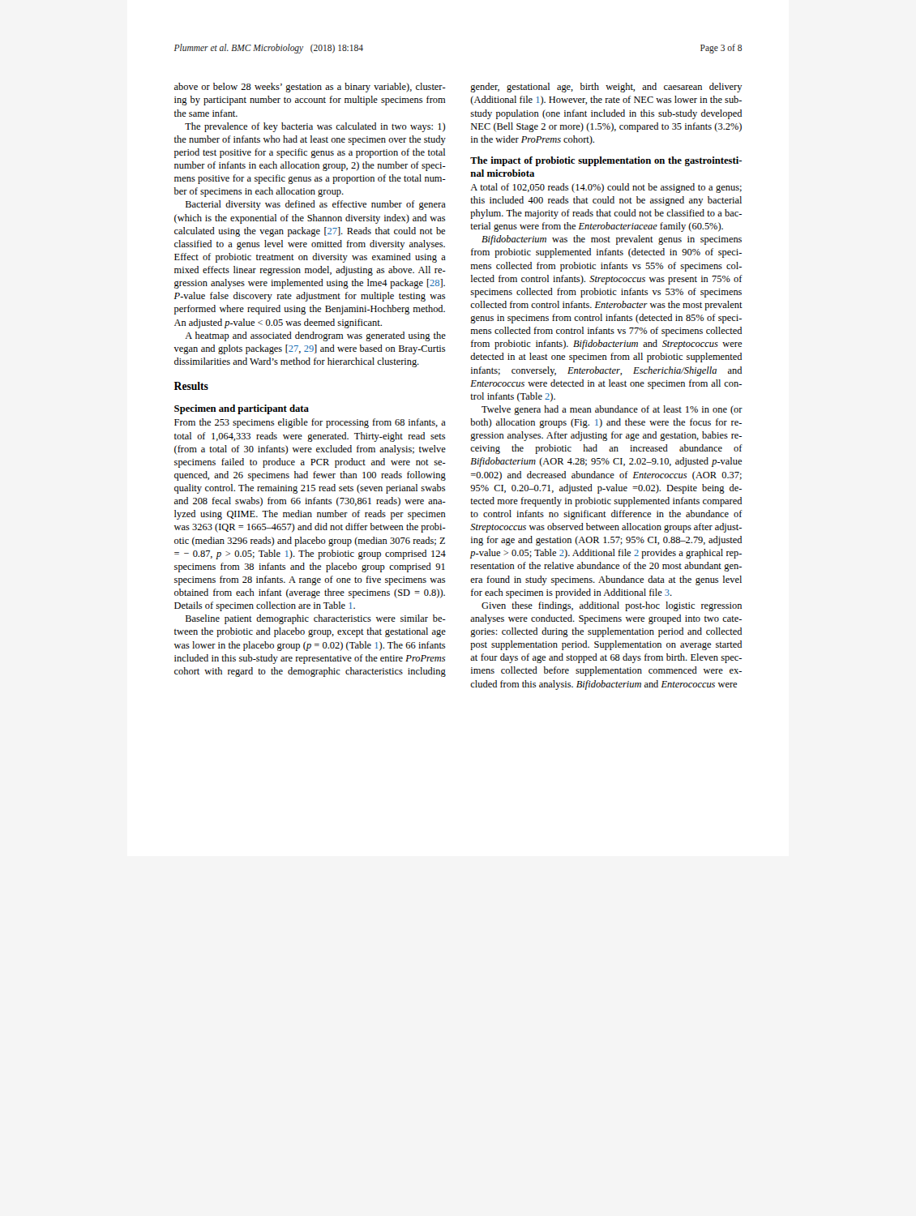Plummer et al. BMC Microbiology (2018) 18:184
Page 3 of 8
above or below 28 weeks’ gestation as a binary variable), clustering by participant number to account for multiple specimens from the same infant.
The prevalence of key bacteria was calculated in two ways: 1) the number of infants who had at least one specimen over the study period test positive for a specific genus as a proportion of the total number of infants in each allocation group, 2) the number of specimens positive for a specific genus as a proportion of the total number of specimens in each allocation group.
Bacterial diversity was defined as effective number of genera (which is the exponential of the Shannon diversity index) and was calculated using the vegan package [27]. Reads that could not be classified to a genus level were omitted from diversity analyses. Effect of probiotic treatment on diversity was examined using a mixed effects linear regression model, adjusting as above. All regression analyses were implemented using the lme4 package [28]. P-value false discovery rate adjustment for multiple testing was performed where required using the Benjamini-Hochberg method. An adjusted p-value < 0.05 was deemed significant.
A heatmap and associated dendrogram was generated using the vegan and gplots packages [27, 29] and were based on Bray-Curtis dissimilarities and Ward’s method for hierarchical clustering.
Results
Specimen and participant data
From the 253 specimens eligible for processing from 68 infants, a total of 1,064,333 reads were generated. Thirty-eight read sets (from a total of 30 infants) were excluded from analysis; twelve specimens failed to produce a PCR product and were not sequenced, and 26 specimens had fewer than 100 reads following quality control. The remaining 215 read sets (seven perianal swabs and 208 fecal swabs) from 66 infants (730,861 reads) were analyzed using QIIME. The median number of reads per specimen was 3263 (IQR = 1665–4657) and did not differ between the probiotic (median 3296 reads) and placebo group (median 3076 reads; Z = − 0.87, p > 0.05; Table 1). The probiotic group comprised 124 specimens from 38 infants and the placebo group comprised 91 specimens from 28 infants. A range of one to five specimens was obtained from each infant (average three specimens (SD = 0.8)). Details of specimen collection are in Table 1.
Baseline patient demographic characteristics were similar between the probiotic and placebo group, except that gestational age was lower in the placebo group (p = 0.02) (Table 1). The 66 infants included in this sub-study are representative of the entire ProPrems cohort with regard to the demographic characteristics including gender, gestational age, birth weight, and caesarean delivery (Additional file 1). However, the rate of NEC was lower in the sub-study population (one infant included in this sub-study developed NEC (Bell Stage 2 or more) (1.5%), compared to 35 infants (3.2%) in the wider ProPrems cohort).
The impact of probiotic supplementation on the gastrointestinal microbiota
A total of 102,050 reads (14.0%) could not be assigned to a genus; this included 400 reads that could not be assigned any bacterial phylum. The majority of reads that could not be classified to a bacterial genus were from the Enterobacteriaceae family (60.5%).
Bifidobacterium was the most prevalent genus in specimens from probiotic supplemented infants (detected in 90% of specimens collected from probiotic infants vs 55% of specimens collected from control infants). Streptococcus was present in 75% of specimens collected from probiotic infants vs 53% of specimens collected from control infants. Enterobacter was the most prevalent genus in specimens from control infants (detected in 85% of specimens collected from control infants vs 77% of specimens collected from probiotic infants). Bifidobacterium and Streptococcus were detected in at least one specimen from all probiotic supplemented infants; conversely, Enterobacter, Escherichia/Shigella and Enterococcus were detected in at least one specimen from all control infants (Table 2).
Twelve genera had a mean abundance of at least 1% in one (or both) allocation groups (Fig. 1) and these were the focus for regression analyses. After adjusting for age and gestation, babies receiving the probiotic had an increased abundance of Bifidobacterium (AOR 4.28; 95% CI, 2.02–9.10, adjusted p-value =0.002) and decreased abundance of Enterococcus (AOR 0.37; 95% CI, 0.20–0.71, adjusted p-value =0.02). Despite being detected more frequently in probiotic supplemented infants compared to control infants no significant difference in the abundance of Streptococcus was observed between allocation groups after adjusting for age and gestation (AOR 1.57; 95% CI, 0.88–2.79, adjusted p-value > 0.05; Table 2). Additional file 2 provides a graphical representation of the relative abundance of the 20 most abundant genera found in study specimens. Abundance data at the genus level for each specimen is provided in Additional file 3.
Given these findings, additional post-hoc logistic regression analyses were conducted. Specimens were grouped into two categories: collected during the supplementation period and collected post supplementation period. Supplementation on average started at four days of age and stopped at 68 days from birth. Eleven specimens collected before supplementation commenced were excluded from this analysis. Bifidobacterium and Enterococcus were